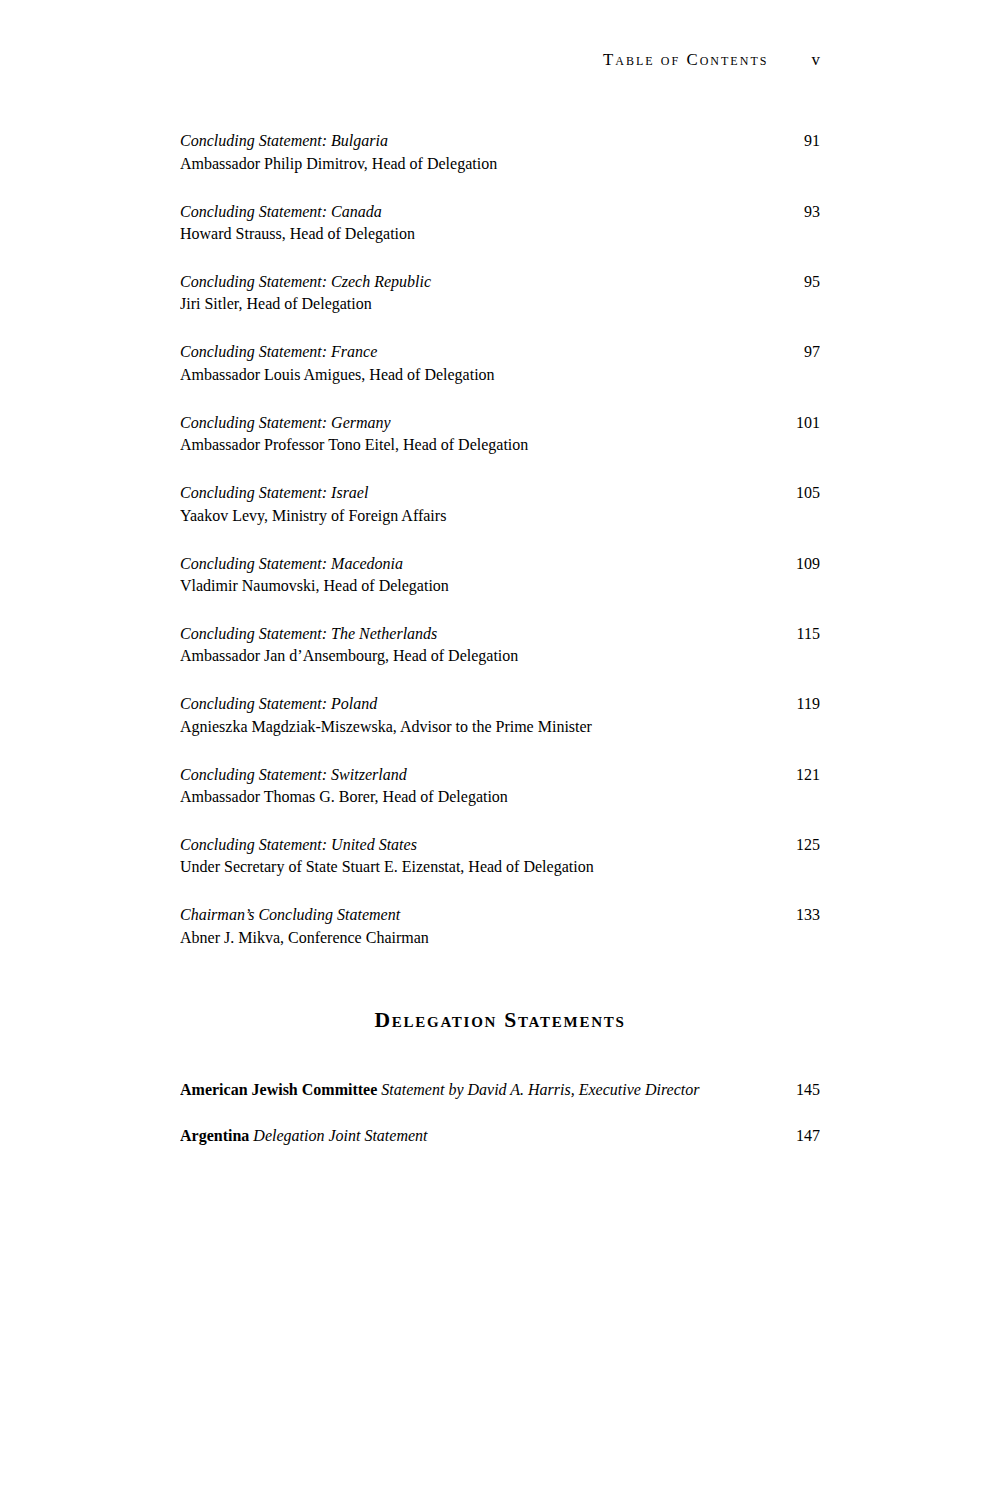Table of Contents v
91
Concluding Statement: Bulgaria Ambassador Philip Dimitrov, Head of Delegation
93
Concluding Statement: Canada Howard Strauss, Head of Delegation
95
Concluding Statement: Czech Republic Jiri Sitler, Head of Delegation
97
Concluding Statement: France Ambassador Louis Amigues, Head of Delegation
101
Concluding Statement: Germany Ambassador Professor Tono Eitel, Head of Delegation
105
Concluding Statement: Israel Yaakov Levy, Ministry of Foreign Affairs
109
Concluding Statement: Macedonia Vladimir Naumovski, Head of Delegation
115
Concluding Statement: The Netherlands Ambassador Jan d’Ansembourg, Head of Delegation
119
Concluding Statement: Poland Agnieszka Magdziak-Miszewska, Advisor to the Prime Minister
121
Concluding Statement: Switzerland Ambassador Thomas G. Borer, Head of Delegation
125
Concluding Statement: United States Under Secretary of State Stuart E. Eizenstat, Head of Delegation
133
Chairman’s Concluding Statement Abner J. Mikva, Conference Chairman
Delegation Statements
145
American Jewish Committee Statement by David A. Harris, Executive Director
147
Argentina Delegation Joint Statement